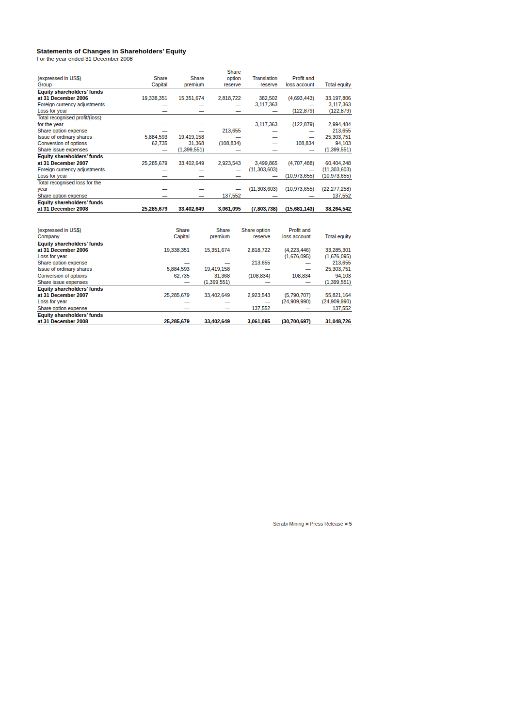Statements of Changes in Shareholders’ Equity
For the year ended 31 December 2008
| | | | Share | | | |
| --- | --- | --- | --- | --- | --- | --- |
| (expressed in US$) | Share | Share | option | Translation | Profit and | |
| Group | Capital | premium | reserve | reserve | loss account | Total equity |
| Equity shareholders’ funds | | | | | | |
| at 31 December 2006 | 19,338,351 | 15,351,674 | 2,818,722 | 382,502 | (4,693,443) | 33,197,806 |
| Foreign currency adjustments | — | — | — | 3,117,363 | — | 3,117,363 |
| Loss for year | — | — | — | — | (122,879) | (122,879) |
| Total recognised profit/(loss) | | | | | | |
| for the year | — | — | — | 3,117,363 | (122,879) | 2,994,484 |
| Share option expense | — | — | 213,655 | — | — | 213,655 |
| Issue of ordinary shares | 5,884,593 | 19,419,158 | — | — | — | 25,303,751 |
| Conversion of options | 62,735 | 31,368 | (108,834) | — | 108,834 | 94,103 |
| Share issue expenses | — | (1,399,551) | — | — | — | (1,399,551) |
| Equity shareholders’ funds | | | | | | |
| at 31 December 2007 | 25,285,679 | 33,402,649 | 2,923,543 | 3,499,865 | (4,707,488) | 60,404,248 |
| Foreign currency adjustments | — | — | — | (11,303,603) | — | (11,303,603) |
| Loss for year | — | — | — | — | (10,973,655) | (10,973,655) |
| Total recognised loss for the | | | | | | |
| year | — | — | — | (11,303,603) | (10,973,655) | (22,277,258) |
| Share option expense | — | — | 137,552 | — | — | 137,552 |
| Equity shareholders’ funds | | | | | | |
| at 31 December 2008 | 25,285,679 | 33,402,649 | 3,061,095 | (7,803,738) | (15,681,143) | 38,264,542 |
| (expressed in US$) | Share | Share | Share option | Profit and | |
| --- | --- | --- | --- | --- | --- |
| Company | Capital | premium | reserve | loss account | Total equity |
| Equity shareholders’ funds | | | | | |
| at 31 December 2006 | 19,338,351 | 15,351,674 | 2,818,722 | (4,223,446) | 33,285,301 |
| Loss for year | — | — | — | (1,676,095) | (1,676,095) |
| Share option expense | — | — | 213,655 | — | 213,655 |
| Issue of ordinary shares | 5,884,593 | 19,419,158 | — | — | 25,303,751 |
| Conversion of options | 62,735 | 31,368 | (108,834) | 108,834 | 94,103 |
| Share issue expenses | — | (1,399,551) | — | — | (1,399,551) |
| Equity shareholders’ funds | | | | | |
| at 31 December 2007 | 25,285,679 | 33,402,649 | 2,923,543 | (5,790,707) | 55,821,164 |
| Loss for year | — | — | — | (24,909,990) | (24,909,990) |
| Share option expense | — | — | 137,552 | — | 137,552 |
| Equity shareholders’ funds | | | | | |
| at 31 December 2008 | 25,285,679 | 33,402,649 | 3,061,095 | (30,700,697) | 31,048,726 |
Serabi Mining ■ Press Release ■ 5